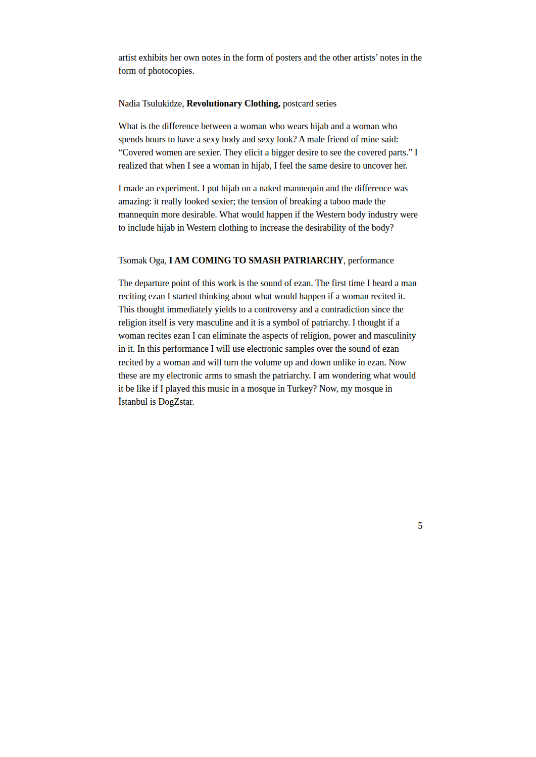artist exhibits her own notes in the form of posters and the other artists’ notes in the form of photocopies.
Nadia Tsulukidze, Revolutionary Clothing, postcard series
What is the difference between a woman who wears hijab and a woman who spends hours to have a sexy body and sexy look? A male friend of mine said: “Covered women are sexier. They elicit a bigger desire to see the covered parts.” I realized that when I see a woman in hijab, I feel the same desire to uncover her.
I made an experiment. I put hijab on a naked mannequin and the difference was amazing: it really looked sexier; the tension of breaking a taboo made the mannequin more desirable. What would happen if the Western body industry were to include hijab in Western clothing to increase the desirability of the body?
Tsomak Oga, I AM COMING TO SMASH PATRIARCHY, performance
The departure point of this work is the sound of ezan. The first time I heard a man reciting ezan I started thinking about what would happen if a woman recited it. This thought immediately yields to a controversy and a contradiction since the religion itself is very masculine and it is a symbol of patriarchy. I thought if a woman recites ezan I can eliminate the aspects of religion, power and masculinity in it. In this performance I will use electronic samples over the sound of ezan recited by a woman and will turn the volume up and down unlike in ezan. Now these are my electronic arms to smash the patriarchy. I am wondering what would it be like if I played this music in a mosque in Turkey? Now, my mosque in İstanbul is DogZstar.
5